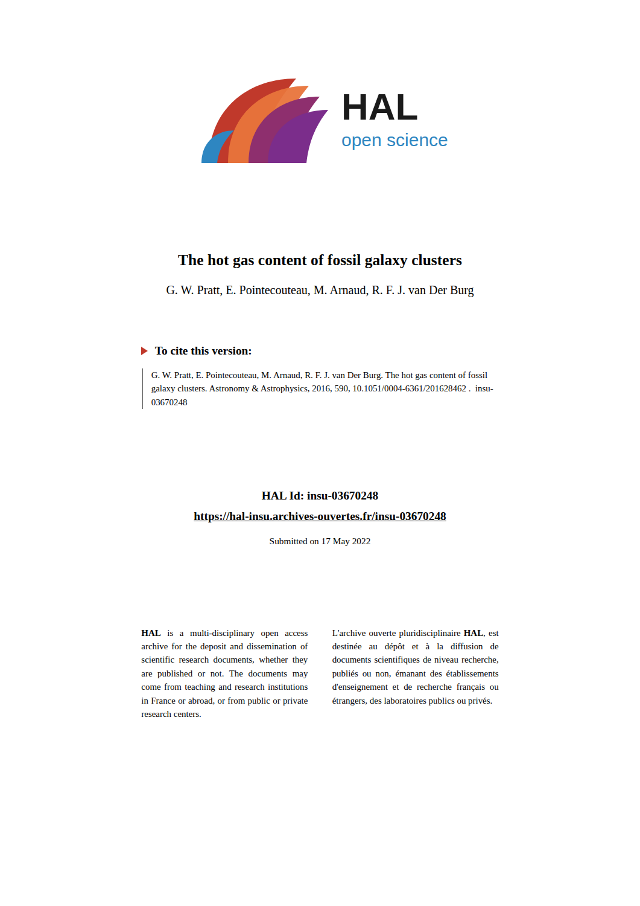HAL open science
The hot gas content of fossil galaxy clusters
G. W. Pratt, E. Pointecouteau, M. Arnaud, R. F. J. van Der Burg
To cite this version:
G. W. Pratt, E. Pointecouteau, M. Arnaud, R. F. J. van Der Burg. The hot gas content of fossil galaxy clusters. Astronomy & Astrophysics, 2016, 590, 10.1051/0004-6361/201628462 . insu-03670248
HAL Id: insu-03670248
https://hal-insu.archives-ouvertes.fr/insu-03670248
Submitted on 17 May 2022
HAL is a multi-disciplinary open access archive for the deposit and dissemination of scientific research documents, whether they are published or not. The documents may come from teaching and research institutions in France or abroad, or from public or private research centers.
L'archive ouverte pluridisciplinaire HAL, est destinée au dépôt et à la diffusion de documents scientifiques de niveau recherche, publiés ou non, émanant des établissements d'enseignement et de recherche français ou étrangers, des laboratoires publics ou privés.